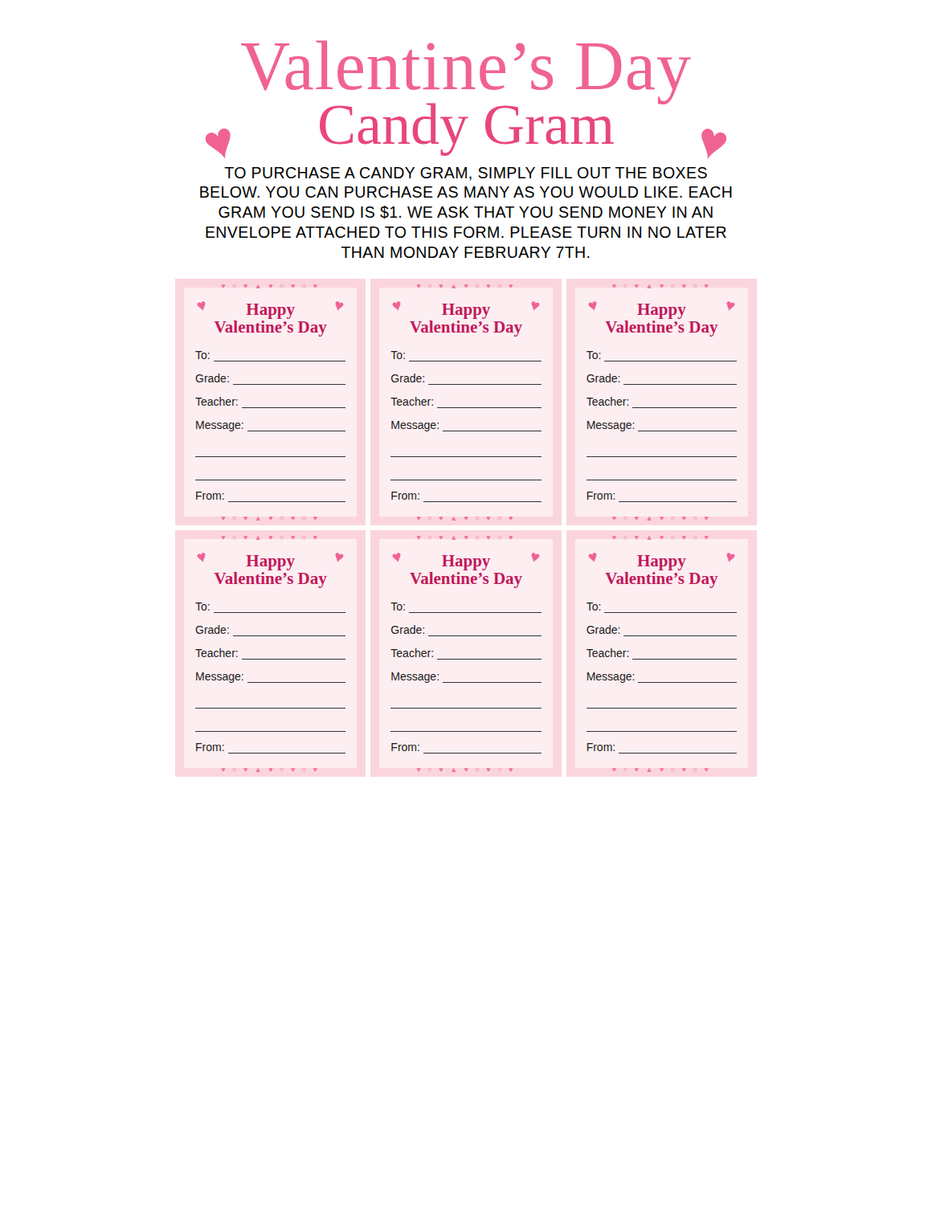♥ ♥
Valentine’s Day Candy Gram
To purchase a candy gram, simply fill out the boxes below. You can purchase as many as you would like. Each gram you send is $1. We ask that you send money in an envelope attached to this form. Please turn in no later than Monday February 7th.
♥ Happy
Valentine’s Day ♥
To:
Grade:
Teacher:
Message:
From:
♥ Happy
Valentine’s Day ♥
To:
Grade:
Teacher:
Message:
From:
♥ Happy
Valentine’s Day ♥
To:
Grade:
Teacher:
Message:
From:
♥ Happy
Valentine’s Day ♥
To:
Grade:
Teacher:
Message:
From:
♥ Happy
Valentine’s Day ♥
To:
Grade:
Teacher:
Message:
From:
♥ Happy
Valentine’s Day ♥
To:
Grade:
Teacher:
Message:
From: